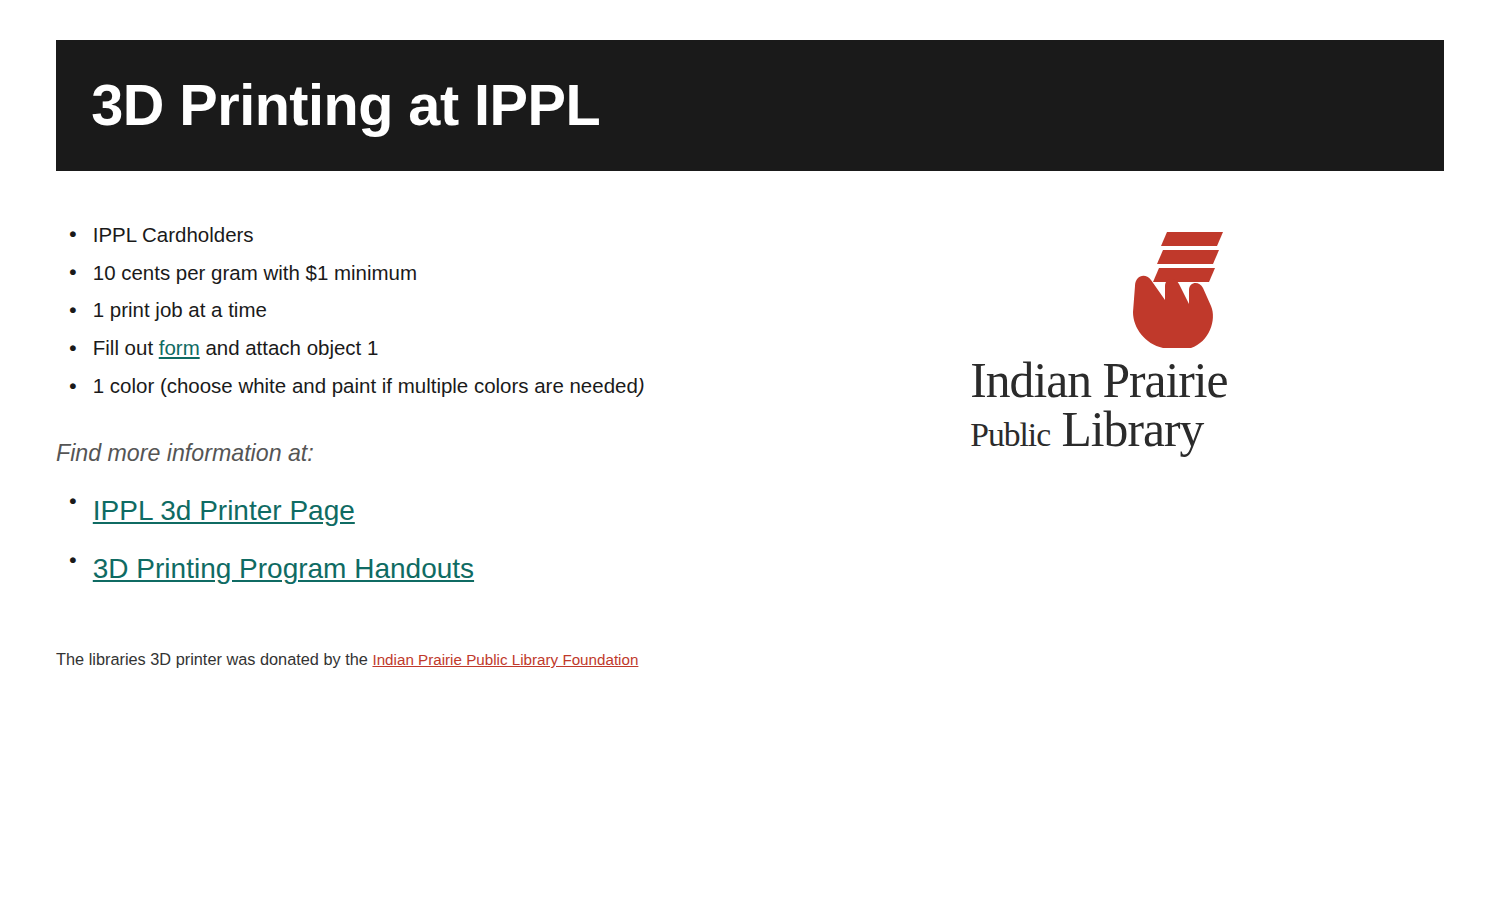3D Printing at IPPL
IPPL Cardholders
10 cents per gram with $1 minimum
1 print job at a time
Fill out form and attach object 1
1 color (choose white and paint if multiple colors are needed)
Find more information at:
IPPL 3d Printer Page
3D Printing Program Handouts
The libraries 3D printer was donated by the Indian Prairie Public Library Foundation
Indian Prairie
Public Library